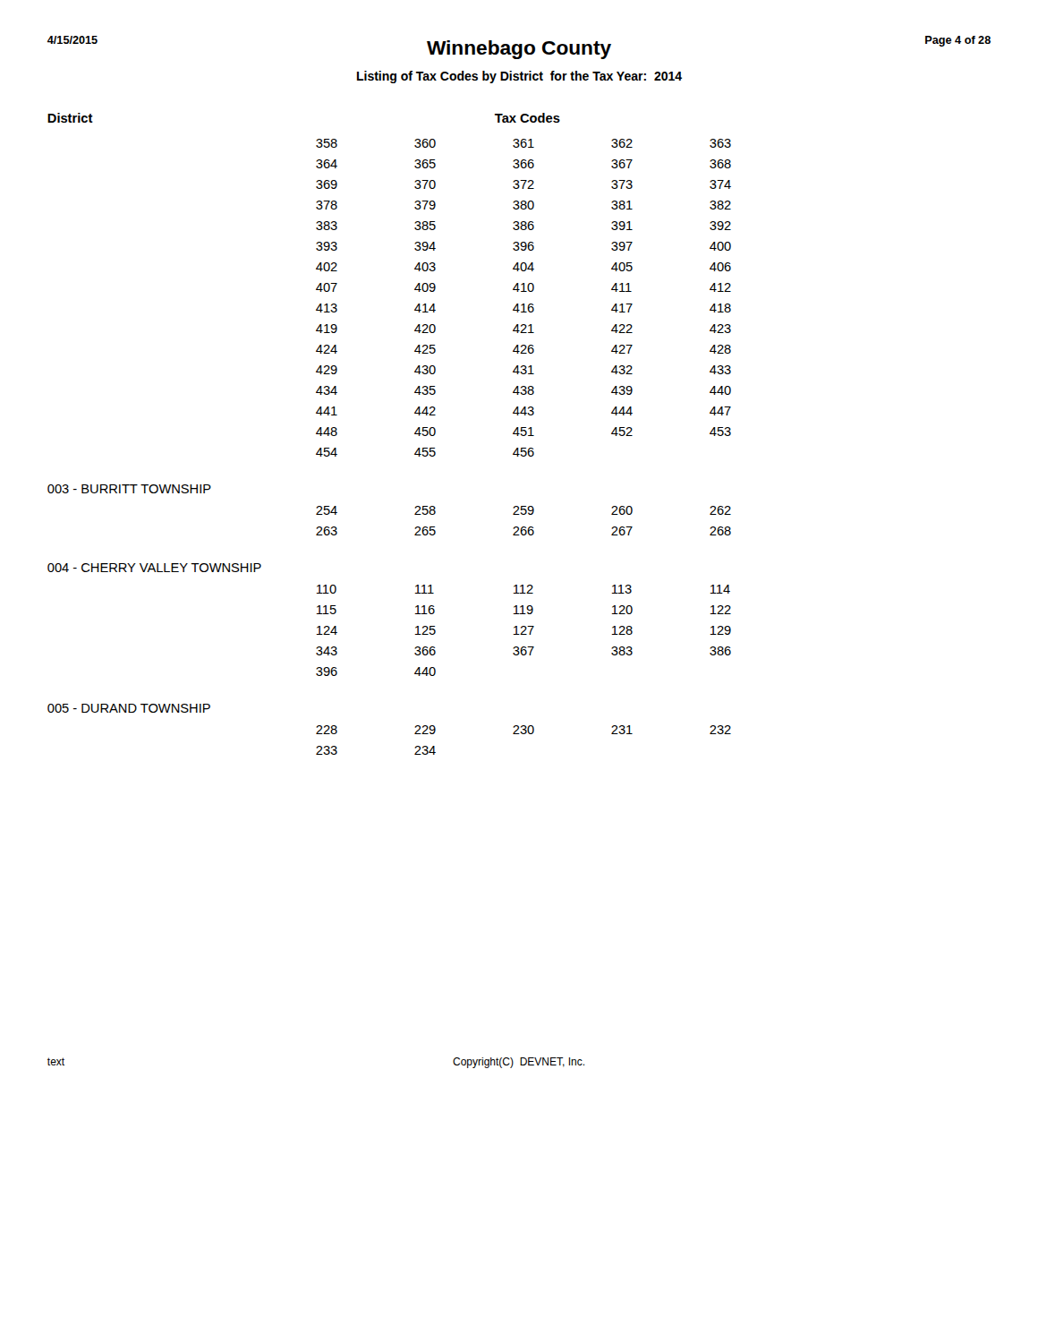4/15/2015
Page 4 of 28
Winnebago County
Listing of Tax Codes by District for the Tax Year: 2014
District Tax Codes
| 358 | 360 | 361 | 362 | 363 |
| 364 | 365 | 366 | 367 | 368 |
| 369 | 370 | 372 | 373 | 374 |
| 378 | 379 | 380 | 381 | 382 |
| 383 | 385 | 386 | 391 | 392 |
| 393 | 394 | 396 | 397 | 400 |
| 402 | 403 | 404 | 405 | 406 |
| 407 | 409 | 410 | 411 | 412 |
| 413 | 414 | 416 | 417 | 418 |
| 419 | 420 | 421 | 422 | 423 |
| 424 | 425 | 426 | 427 | 428 |
| 429 | 430 | 431 | 432 | 433 |
| 434 | 435 | 438 | 439 | 440 |
| 441 | 442 | 443 | 444 | 447 |
| 448 | 450 | 451 | 452 | 453 |
| 454 | 455 | 456 | | |
003 - BURRITT TOWNSHIP
| 254 | 258 | 259 | 260 | 262 |
| 263 | 265 | 266 | 267 | 268 |
004 - CHERRY VALLEY TOWNSHIP
| 110 | 111 | 112 | 113 | 114 |
| 115 | 116 | 119 | 120 | 122 |
| 124 | 125 | 127 | 128 | 129 |
| 343 | 366 | 367 | 383 | 386 |
| 396 | 440 | | | |
005 - DURAND TOWNSHIP
| 228 | 229 | 230 | 231 | 232 |
| 233 | 234 | | | |
text
Copyright(C) DEVNET, Inc.